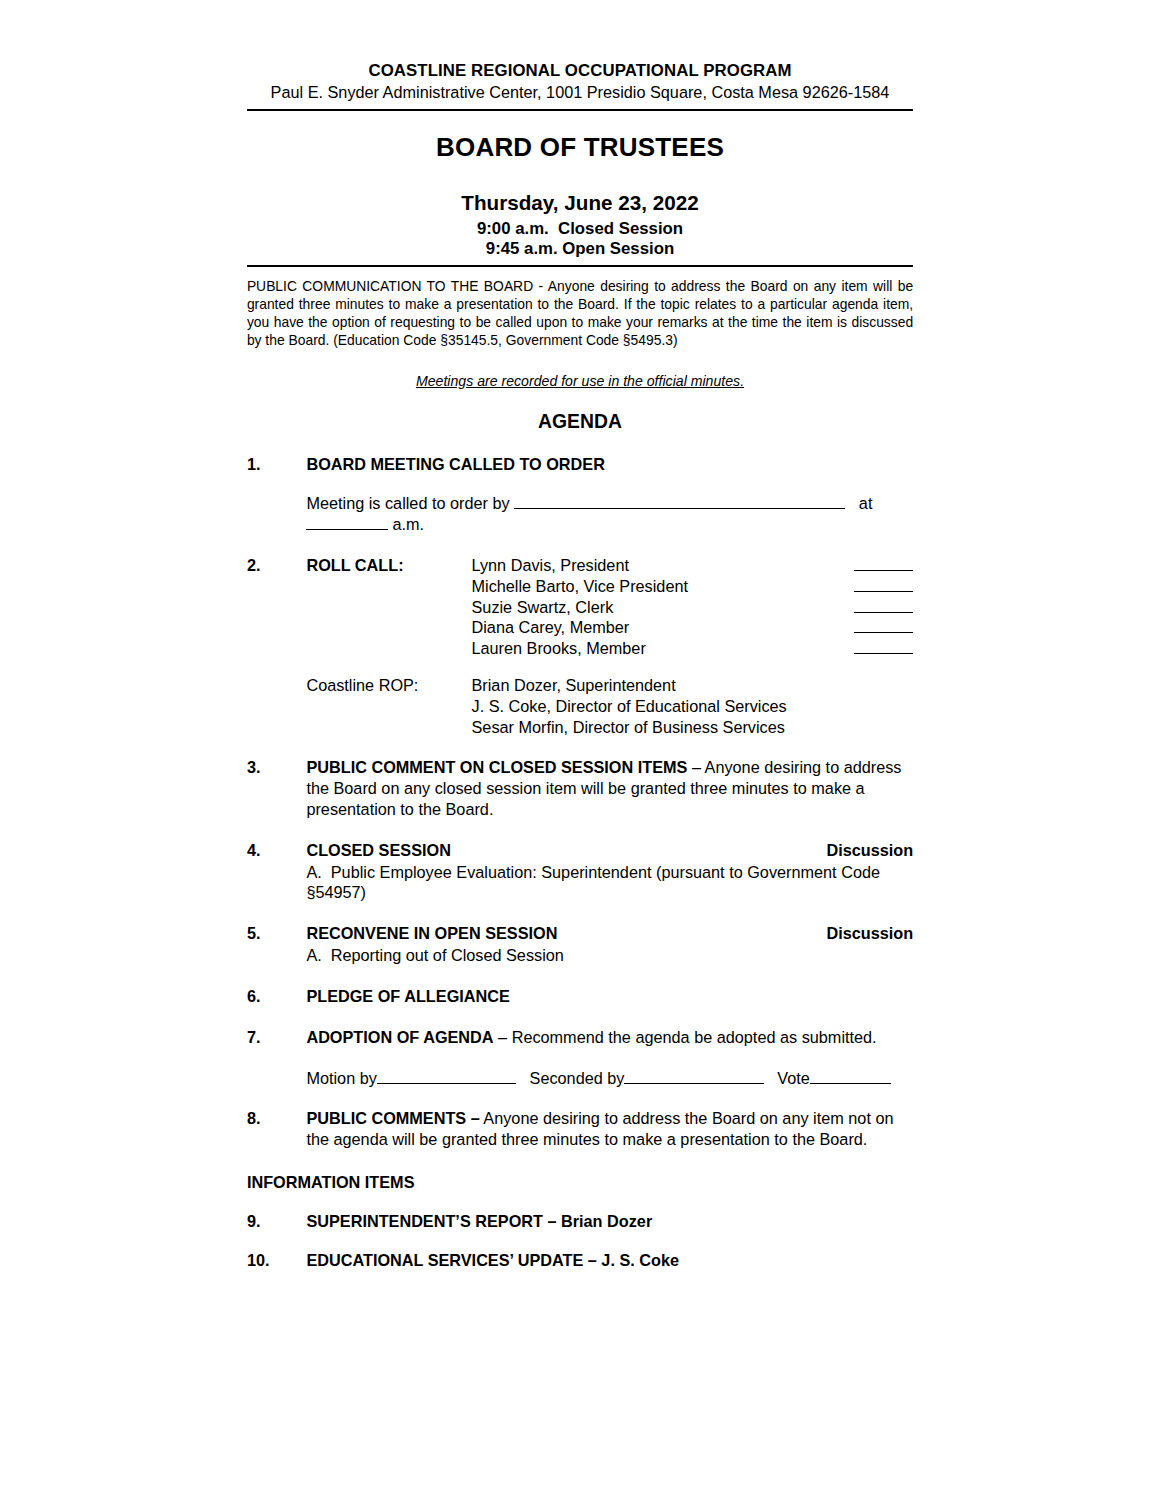COASTLINE REGIONAL OCCUPATIONAL PROGRAM
Paul E. Snyder Administrative Center, 1001 Presidio Square, Costa Mesa 92626-1584
BOARD OF TRUSTEES
Thursday, June 23, 2022
9:00 a.m. Closed Session
9:45 a.m. Open Session
PUBLIC COMMUNICATION TO THE BOARD - Anyone desiring to address the Board on any item will be granted three minutes to make a presentation to the Board. If the topic relates to a particular agenda item, you have the option of requesting to be called upon to make your remarks at the time the item is discussed by the Board. (Education Code §35145.5, Government Code §5495.3)
Meetings are recorded for use in the official minutes.
AGENDA
1.
BOARD MEETING CALLED TO ORDER
Meeting is called to order by at a.m.
2.
| ROLL CALL: | Lynn Davis, President | |
| | Michelle Barto, Vice President | |
| | Suzie Swartz, Clerk | |
| | Diana Carey, Member | |
| | Lauren Brooks, Member | |
| Coastline ROP: | Brian Dozer, Superintendent | |
| | J. S. Coke, Director of Educational Services | |
| | Sesar Morfin, Director of Business Services | |
3.
PUBLIC COMMENT ON CLOSED SESSION ITEMS – Anyone desiring to address the Board on any closed session item will be granted three minutes to make a presentation to the Board.
4.
CLOSED SESSION Discussion
A. Public Employee Evaluation: Superintendent (pursuant to Government Code §54957)
5.
RECONVENE IN OPEN SESSION Discussion
A. Reporting out of Closed Session
6.
PLEDGE OF ALLEGIANCE
7.
ADOPTION OF AGENDA – Recommend the agenda be adopted as submitted.
Motion by Seconded by Vote
8.
PUBLIC COMMENTS – Anyone desiring to address the Board on any item not on the agenda will be granted three minutes to make a presentation to the Board.
INFORMATION ITEMS
9.
SUPERINTENDENT’S REPORT – Brian Dozer
10.
EDUCATIONAL SERVICES’ UPDATE – J. S. Coke